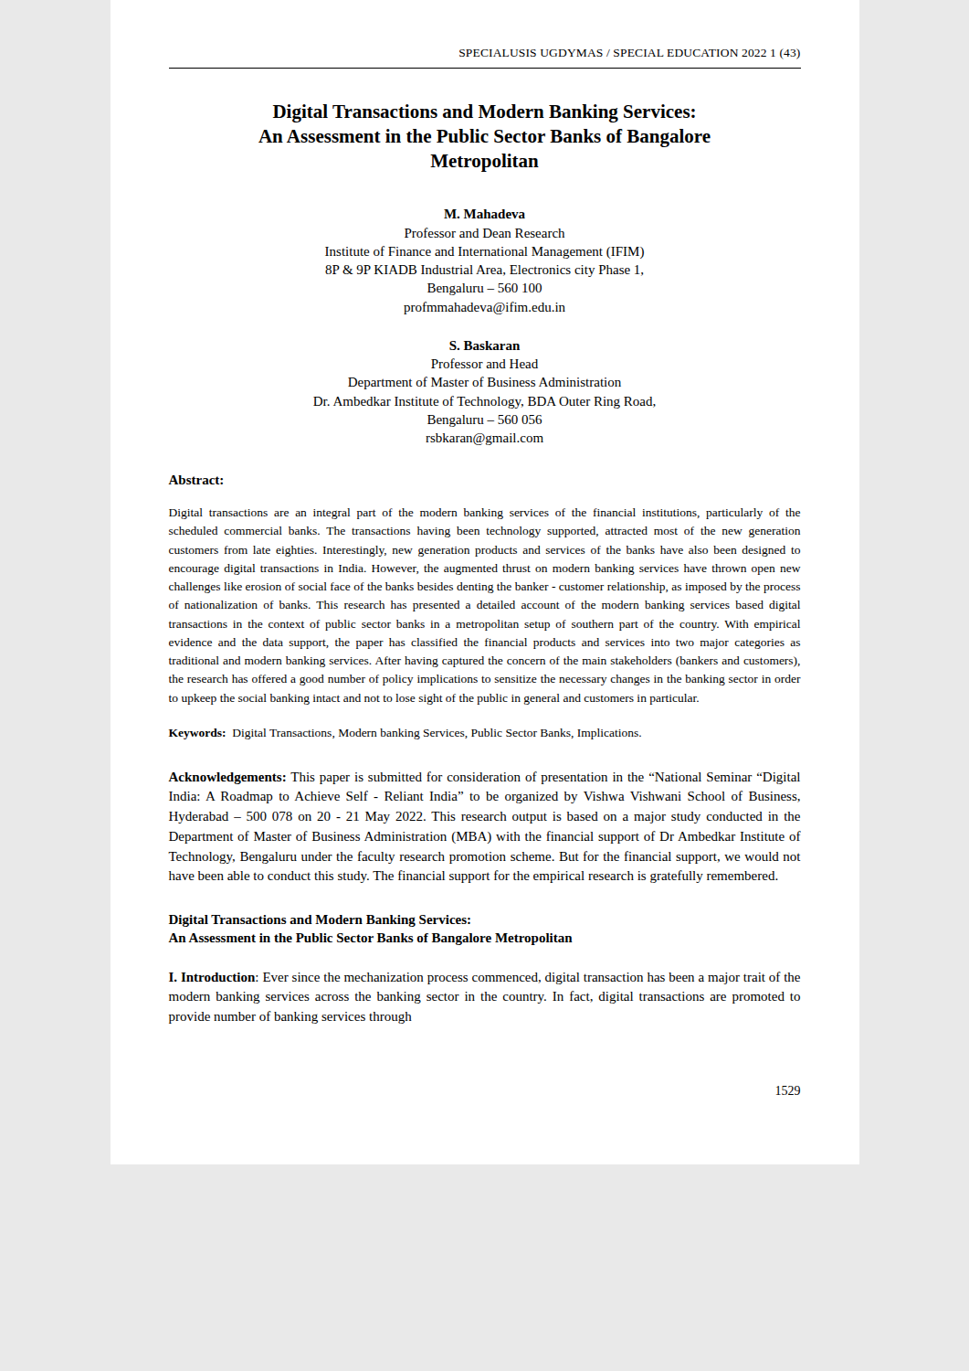SPECIALUSIS UGDYMAS / SPECIAL EDUCATION 2022 1 (43)
Digital Transactions and Modern Banking Services:
An Assessment in the Public Sector Banks of Bangalore
Metropolitan
M. Mahadeva
Professor and Dean Research
Institute of Finance and International Management (IFIM)
8P & 9P KIADB Industrial Area, Electronics city Phase 1,
Bengaluru – 560 100
profmmahadeva@ifim.edu.in
S. Baskaran
Professor and Head
Department of Master of Business Administration
Dr. Ambedkar Institute of Technology, BDA Outer Ring Road,
Bengaluru – 560 056
rsbkaran@gmail.com
Abstract:
Digital transactions are an integral part of the modern banking services of the financial institutions, particularly of the scheduled commercial banks. The transactions having been technology supported, attracted most of the new generation customers from late eighties. Interestingly, new generation products and services of the banks have also been designed to encourage digital transactions in India. However, the augmented thrust on modern banking services have thrown open new challenges like erosion of social face of the banks besides denting the banker - customer relationship, as imposed by the process of nationalization of banks. This research has presented a detailed account of the modern banking services based digital transactions in the context of public sector banks in a metropolitan setup of southern part of the country. With empirical evidence and the data support, the paper has classified the financial products and services into two major categories as traditional and modern banking services. After having captured the concern of the main stakeholders (bankers and customers), the research has offered a good number of policy implications to sensitize the necessary changes in the banking sector in order to upkeep the social banking intact and not to lose sight of the public in general and customers in particular.
Keywords: Digital Transactions, Modern banking Services, Public Sector Banks, Implications.
Acknowledgements: This paper is submitted for consideration of presentation in the “National Seminar “Digital India: A Roadmap to Achieve Self - Reliant India” to be organized by Vishwa Vishwani School of Business, Hyderabad – 500 078 on 20 - 21 May 2022. This research output is based on a major study conducted in the Department of Master of Business Administration (MBA) with the financial support of Dr Ambedkar Institute of Technology, Bengaluru under the faculty research promotion scheme. But for the financial support, we would not have been able to conduct this study. The financial support for the empirical research is gratefully remembered.
Digital Transactions and Modern Banking Services:
An Assessment in the Public Sector Banks of Bangalore Metropolitan
I. Introduction: Ever since the mechanization process commenced, digital transaction has been a major trait of the modern banking services across the banking sector in the country. In fact, digital transactions are promoted to provide number of banking services through
1529